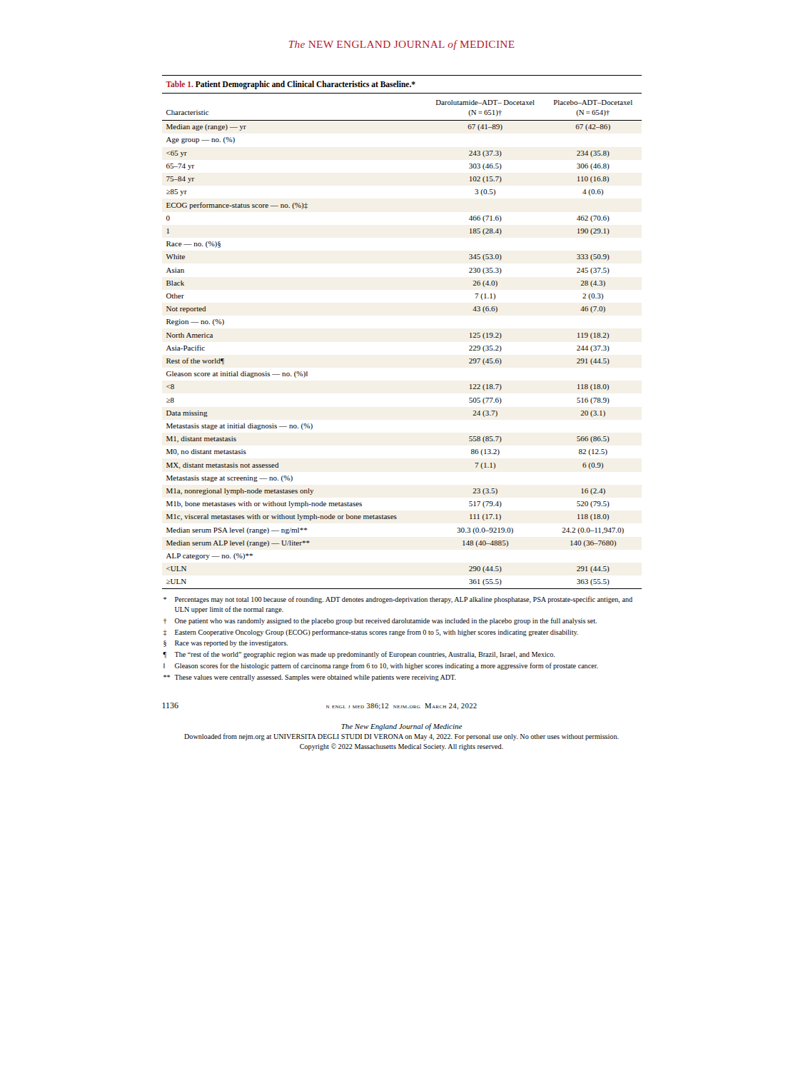The NEW ENGLAND JOURNAL of MEDICINE
Table 1. Patient Demographic and Clinical Characteristics at Baseline.*
| Characteristic | Darolutamide–ADT– Docetaxel (N = 651)† | Placebo–ADT–Docetaxel (N = 654)† |
| --- | --- | --- |
| Median age (range) — yr | 67 (41–89) | 67 (42–86) |
| Age group — no. (%) | | |
| <65 yr | 243 (37.3) | 234 (35.8) |
| 65–74 yr | 303 (46.5) | 306 (46.8) |
| 75–84 yr | 102 (15.7) | 110 (16.8) |
| ≥85 yr | 3 (0.5) | 4 (0.6) |
| ECOG performance-status score — no. (%)‡ | | |
| 0 | 466 (71.6) | 462 (70.6) |
| 1 | 185 (28.4) | 190 (29.1) |
| Race — no. (%)§ | | |
| White | 345 (53.0) | 333 (50.9) |
| Asian | 230 (35.3) | 245 (37.5) |
| Black | 26 (4.0) | 28 (4.3) |
| Other | 7 (1.1) | 2 (0.3) |
| Not reported | 43 (6.6) | 46 (7.0) |
| Region — no. (%) | | |
| North America | 125 (19.2) | 119 (18.2) |
| Asia-Pacific | 229 (35.2) | 244 (37.3) |
| Rest of the world¶ | 297 (45.6) | 291 (44.5) |
| Gleason score at initial diagnosis — no. (%)‖ | | |
| <8 | 122 (18.7) | 118 (18.0) |
| ≥8 | 505 (77.6) | 516 (78.9) |
| Data missing | 24 (3.7) | 20 (3.1) |
| Metastasis stage at initial diagnosis — no. (%) | | |
| M1, distant metastasis | 558 (85.7) | 566 (86.5) |
| M0, no distant metastasis | 86 (13.2) | 82 (12.5) |
| MX, distant metastasis not assessed | 7 (1.1) | 6 (0.9) |
| Metastasis stage at screening — no. (%) | | |
| M1a, nonregional lymph-node metastases only | 23 (3.5) | 16 (2.4) |
| M1b, bone metastases with or without lymph-node metastases | 517 (79.4) | 520 (79.5) |
| M1c, visceral metastases with or without lymph-node or bone metastases | 111 (17.1) | 118 (18.0) |
| Median serum PSA level (range) — ng/ml** | 30.3 (0.0–9219.0) | 24.2 (0.0–11,947.0) |
| Median serum ALP level (range) — U/liter** | 148 (40–4885) | 140 (36–7680) |
| ALP category — no. (%)** | | |
| <ULN | 290 (44.5) | 291 (44.5) |
| ≥ULN | 361 (55.5) | 363 (55.5) |
*Percentages may not total 100 because of rounding. ADT denotes androgen-deprivation therapy, ALP alkaline phosphatase, PSA prostate-specific antigen, and ULN upper limit of the normal range.
†One patient who was randomly assigned to the placebo group but received darolutamide was included in the placebo group in the full analysis set.
‡Eastern Cooperative Oncology Group (ECOG) performance-status scores range from 0 to 5, with higher scores indicating greater disability.
§Race was reported by the investigators.
¶The “rest of the world” geographic region was made up predominantly of European countries, Australia, Brazil, Israel, and Mexico.
‖Gleason scores for the histologic pattern of carcinoma range from 6 to 10, with higher scores indicating a more aggressive form of prostate cancer.
**These values were centrally assessed. Samples were obtained while patients were receiving ADT.
1136
n engl j med 386;12 nejm.org March 24, 2022
The New England Journal of Medicine
Downloaded from nejm.org at UNIVERSITA DEGLI STUDI DI VERONA on May 4, 2022. For personal use only. No other uses without permission.
Copyright © 2022 Massachusetts Medical Society. All rights reserved.